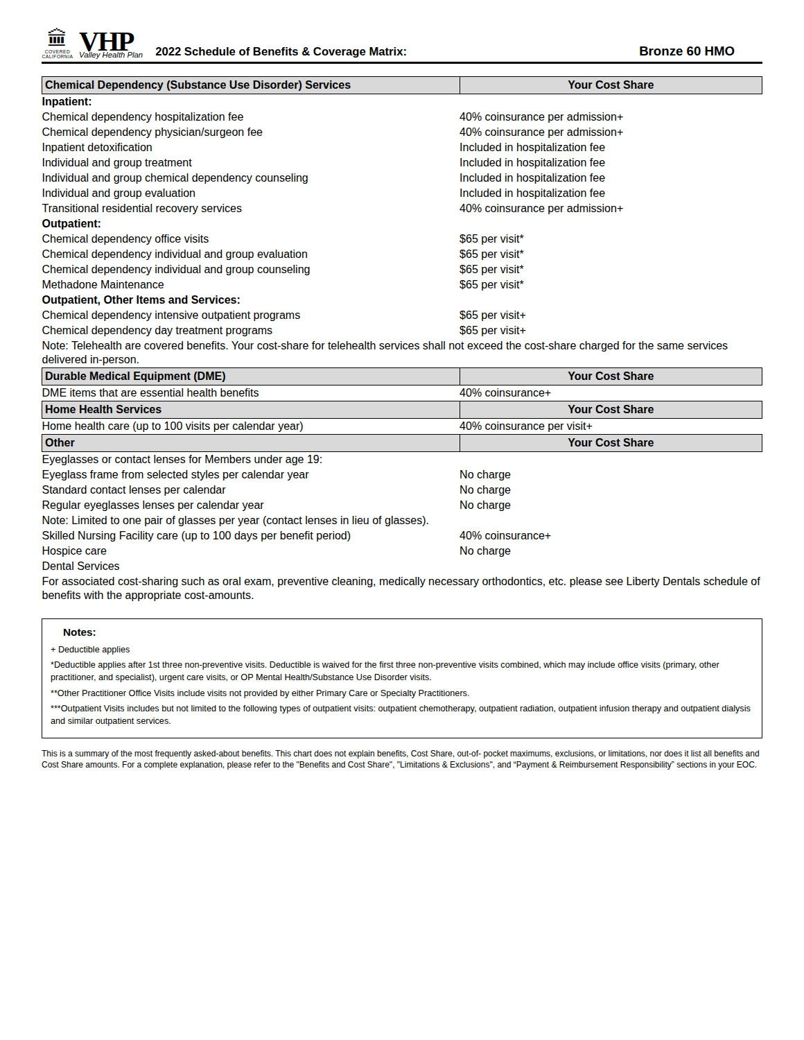🏛 COVERED
CALIFORNIA
VHP Valley Health Plan
2022 Schedule of Benefits & Coverage Matrix:
Bronze 60 HMO
| Chemical Dependency (Substance Use Disorder) Services | Your Cost Share |
| Inpatient: | |
| Chemical dependency hospitalization fee | 40% coinsurance per admission+ |
| Chemical dependency physician/surgeon fee | 40% coinsurance per admission+ |
| Inpatient detoxification | Included in hospitalization fee |
| Individual and group treatment | Included in hospitalization fee |
| Individual and group chemical dependency counseling | Included in hospitalization fee |
| Individual and group evaluation | Included in hospitalization fee |
| Transitional residential recovery services | 40% coinsurance per admission+ |
| Outpatient: | |
| Chemical dependency office visits | $65 per visit* |
| Chemical dependency individual and group evaluation | $65 per visit* |
| Chemical dependency individual and group counseling | $65 per visit* |
| Methadone Maintenance | $65 per visit* |
| Outpatient, Other Items and Services: | |
| Chemical dependency intensive outpatient programs | $65 per visit+ |
| Chemical dependency day treatment programs | $65 per visit+ |
| Note: Telehealth are covered benefits. Your cost-share for telehealth services shall not exceed the cost-share charged for the same services delivered in-person. |
| Durable Medical Equipment (DME) | Your Cost Share |
| DME items that are essential health benefits | 40% coinsurance+ |
| Home Health Services | Your Cost Share |
| Home health care (up to 100 visits per calendar year) | 40% coinsurance per visit+ |
| Other | Your Cost Share |
| Eyeglasses or contact lenses for Members under age 19: | |
| Eyeglass frame from selected styles per calendar year | No charge |
| Standard contact lenses per calendar | No charge |
| Regular eyeglasses lenses per calendar year | No charge |
| Note: Limited to one pair of glasses per year (contact lenses in lieu of glasses). | |
| Skilled Nursing Facility care (up to 100 days per benefit period) | 40% coinsurance+ |
| Hospice care | No charge |
| Dental Services | |
| For associated cost-sharing such as oral exam, preventive cleaning, medically necessary orthodontics, etc. please see Liberty Dentals schedule of benefits with the appropriate cost-amounts. |
Notes:
+ Deductible applies
*Deductible applies after 1st three non-preventive visits. Deductible is waived for the first three non-preventive visits combined, which may include office visits (primary, other practitioner, and specialist), urgent care visits, or OP Mental Health/Substance Use Disorder visits.
**Other Practitioner Office Visits include visits not provided by either Primary Care or Specialty Practitioners.
***Outpatient Visits includes but not limited to the following types of outpatient visits: outpatient chemotherapy, outpatient radiation, outpatient infusion therapy and outpatient dialysis and similar outpatient services.
This is a summary of the most frequently asked-about benefits. This chart does not explain benefits, Cost Share, out-of- pocket maximums, exclusions, or limitations, nor does it list all benefits and Cost Share amounts. For a complete explanation, please refer to the "Benefits and Cost Share", "Limitations & Exclusions", and “Payment & Reimbursement Responsibility” sections in your EOC.